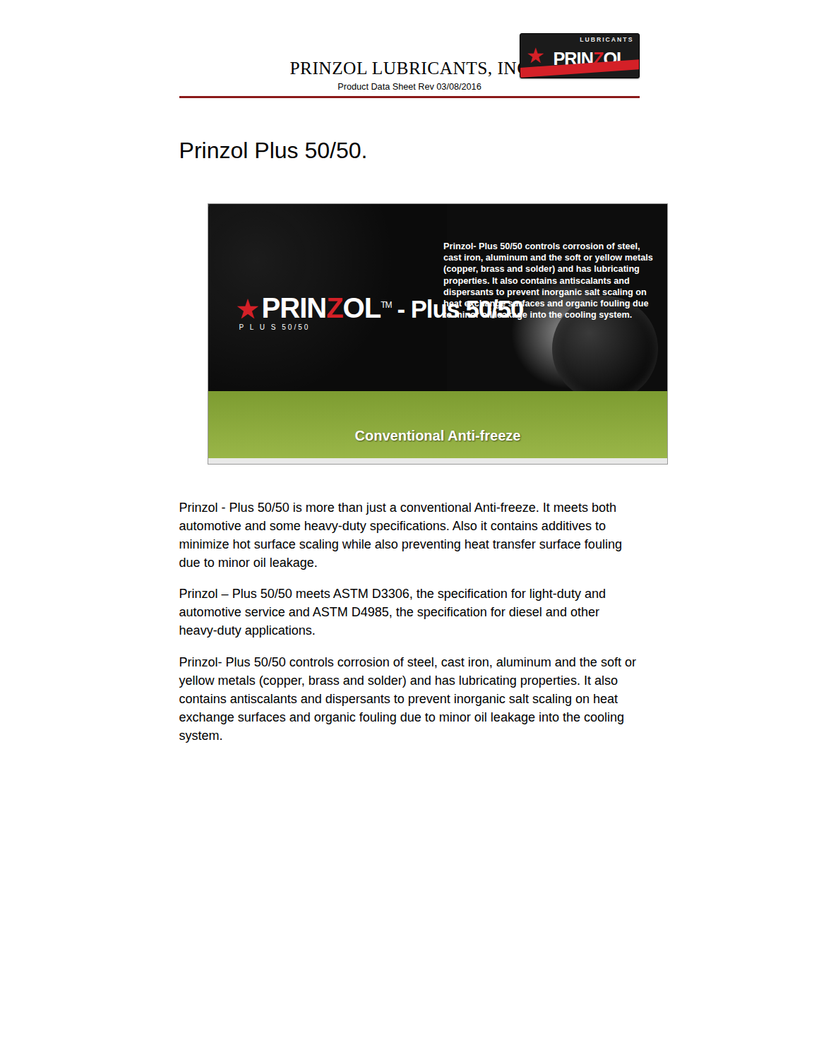LUBRICANTS ★ PRIN ZOL
PRINZOL LUBRICANTS, INC
Product Data Sheet Rev 03/08/2016
Prinzol Plus 50/50.
★PRIN ZOL TM- Plus 50/50
P L U S 50/50
Prinzol- Plus 50/50 controls corrosion of steel, cast iron, aluminum and the soft or yellow metals (copper, brass and solder) and has lubricating properties. It also contains antiscalants and dispersants to prevent inorganic salt scaling on heat exchange surfaces and organic fouling due to minor oil leakage into the cooling system.
Conventional Anti-freeze
Prinzol - Plus 50/50 is more than just a conventional Anti-freeze. It meets both automotive and some heavy-duty specifications. Also it contains additives to minimize hot surface scaling while also preventing heat transfer surface fouling due to minor oil leakage.
Prinzol – Plus 50/50 meets ASTM D3306, the specification for light-duty and automotive service and ASTM D4985, the specification for diesel and other heavy-duty applications.
Prinzol- Plus 50/50 controls corrosion of steel, cast iron, aluminum and the soft or yellow metals (copper, brass and solder) and has lubricating properties. It also contains antiscalants and dispersants to prevent inorganic salt scaling on heat exchange surfaces and organic fouling due to minor oil leakage into the cooling system.